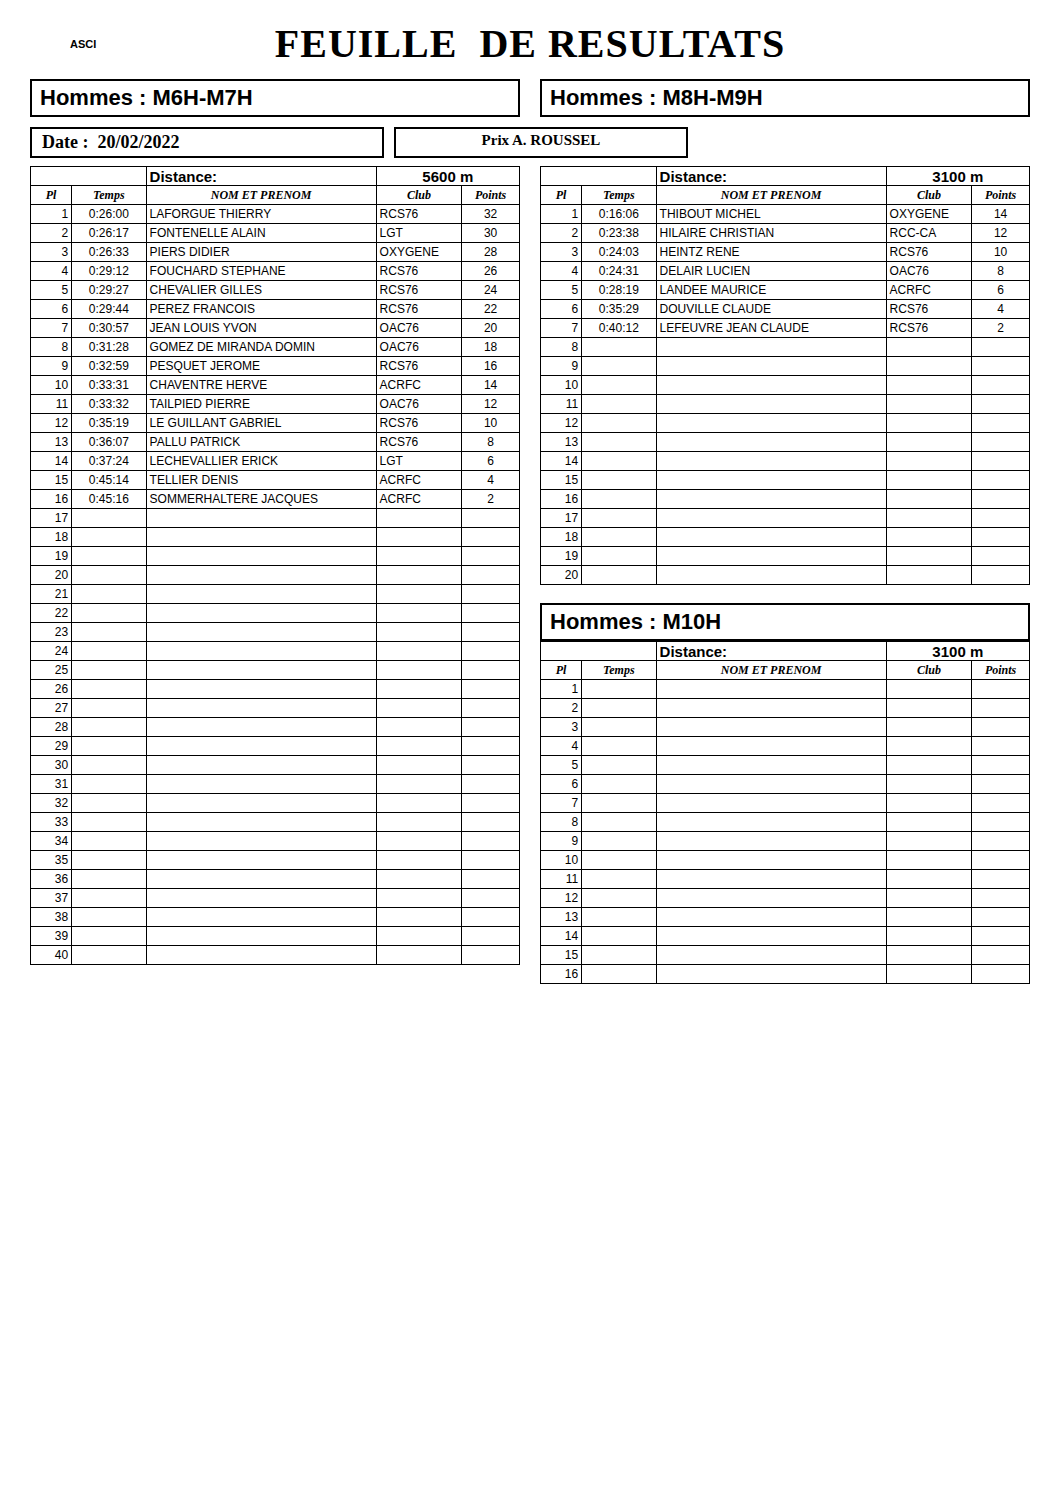ASCI
FEUILLE DE RESULTATS
Hommes : M6H-M7H
Hommes : M8H-M9H
Date : 20/02/2022
Prix A. ROUSSEL
| | Distance: | 5600 m |
| Pl | Temps | NOM ET PRENOM | Club | Points |
| 1 | 0:26:00 | LAFORGUE THIERRY | RCS76 | 32 |
| 2 | 0:26:17 | FONTENELLE ALAIN | LGT | 30 |
| 3 | 0:26:33 | PIERS DIDIER | OXYGENE | 28 |
| 4 | 0:29:12 | FOUCHARD STEPHANE | RCS76 | 26 |
| 5 | 0:29:27 | CHEVALIER GILLES | RCS76 | 24 |
| 6 | 0:29:44 | PEREZ FRANCOIS | RCS76 | 22 |
| 7 | 0:30:57 | JEAN LOUIS YVON | OAC76 | 20 |
| 8 | 0:31:28 | GOMEZ DE MIRANDA DOMIN | OAC76 | 18 |
| 9 | 0:32:59 | PESQUET JEROME | RCS76 | 16 |
| 10 | 0:33:31 | CHAVENTRE HERVE | ACRFC | 14 |
| 11 | 0:33:32 | TAILPIED PIERRE | OAC76 | 12 |
| 12 | 0:35:19 | LE GUILLANT GABRIEL | RCS76 | 10 |
| 13 | 0:36:07 | PALLU PATRICK | RCS76 | 8 |
| 14 | 0:37:24 | LECHEVALLIER ERICK | LGT | 6 |
| 15 | 0:45:14 | TELLIER DENIS | ACRFC | 4 |
| 16 | 0:45:16 | SOMMERHALTERE JACQUES | ACRFC | 2 |
| 17 | | | | |
| 18 | | | | |
| 19 | | | | |
| 20 | | | | |
| 21 | | | | |
| 22 | | | | |
| 23 | | | | |
| 24 | | | | |
| 25 | | | | |
| 26 | | | | |
| 27 | | | | |
| 28 | | | | |
| 29 | | | | |
| 30 | | | | |
| 31 | | | | |
| 32 | | | | |
| 33 | | | | |
| 34 | | | | |
| 35 | | | | |
| 36 | | | | |
| 37 | | | | |
| 38 | | | | |
| 39 | | | | |
| 40 | | | | |
| | Distance: | 3100 m |
| Pl | Temps | NOM ET PRENOM | Club | Points |
| 1 | 0:16:06 | THIBOUT MICHEL | OXYGENE | 14 |
| 2 | 0:23:38 | HILAIRE CHRISTIAN | RCC-CA | 12 |
| 3 | 0:24:03 | HEINTZ RENE | RCS76 | 10 |
| 4 | 0:24:31 | DELAIR LUCIEN | OAC76 | 8 |
| 5 | 0:28:19 | LANDEE MAURICE | ACRFC | 6 |
| 6 | 0:35:29 | DOUVILLE CLAUDE | RCS76 | 4 |
| 7 | 0:40:12 | LEFEUVRE JEAN CLAUDE | RCS76 | 2 |
| 8 | | | | |
| 9 | | | | |
| 10 | | | | |
| 11 | | | | |
| 12 | | | | |
| 13 | | | | |
| 14 | | | | |
| 15 | | | | |
| 16 | | | | |
| 17 | | | | |
| 18 | | | | |
| 19 | | | | |
| 20 | | | | |
Hommes : M10H
| | Distance: | 3100 m |
| Pl | Temps | NOM ET PRENOM | Club | Points |
| 1 | | | | |
| 2 | | | | |
| 3 | | | | |
| 4 | | | | |
| 5 | | | | |
| 6 | | | | |
| 7 | | | | |
| 8 | | | | |
| 9 | | | | |
| 10 | | | | |
| 11 | | | | |
| 12 | | | | |
| 13 | | | | |
| 14 | | | | |
| 15 | | | | |
| 16 | | | | |